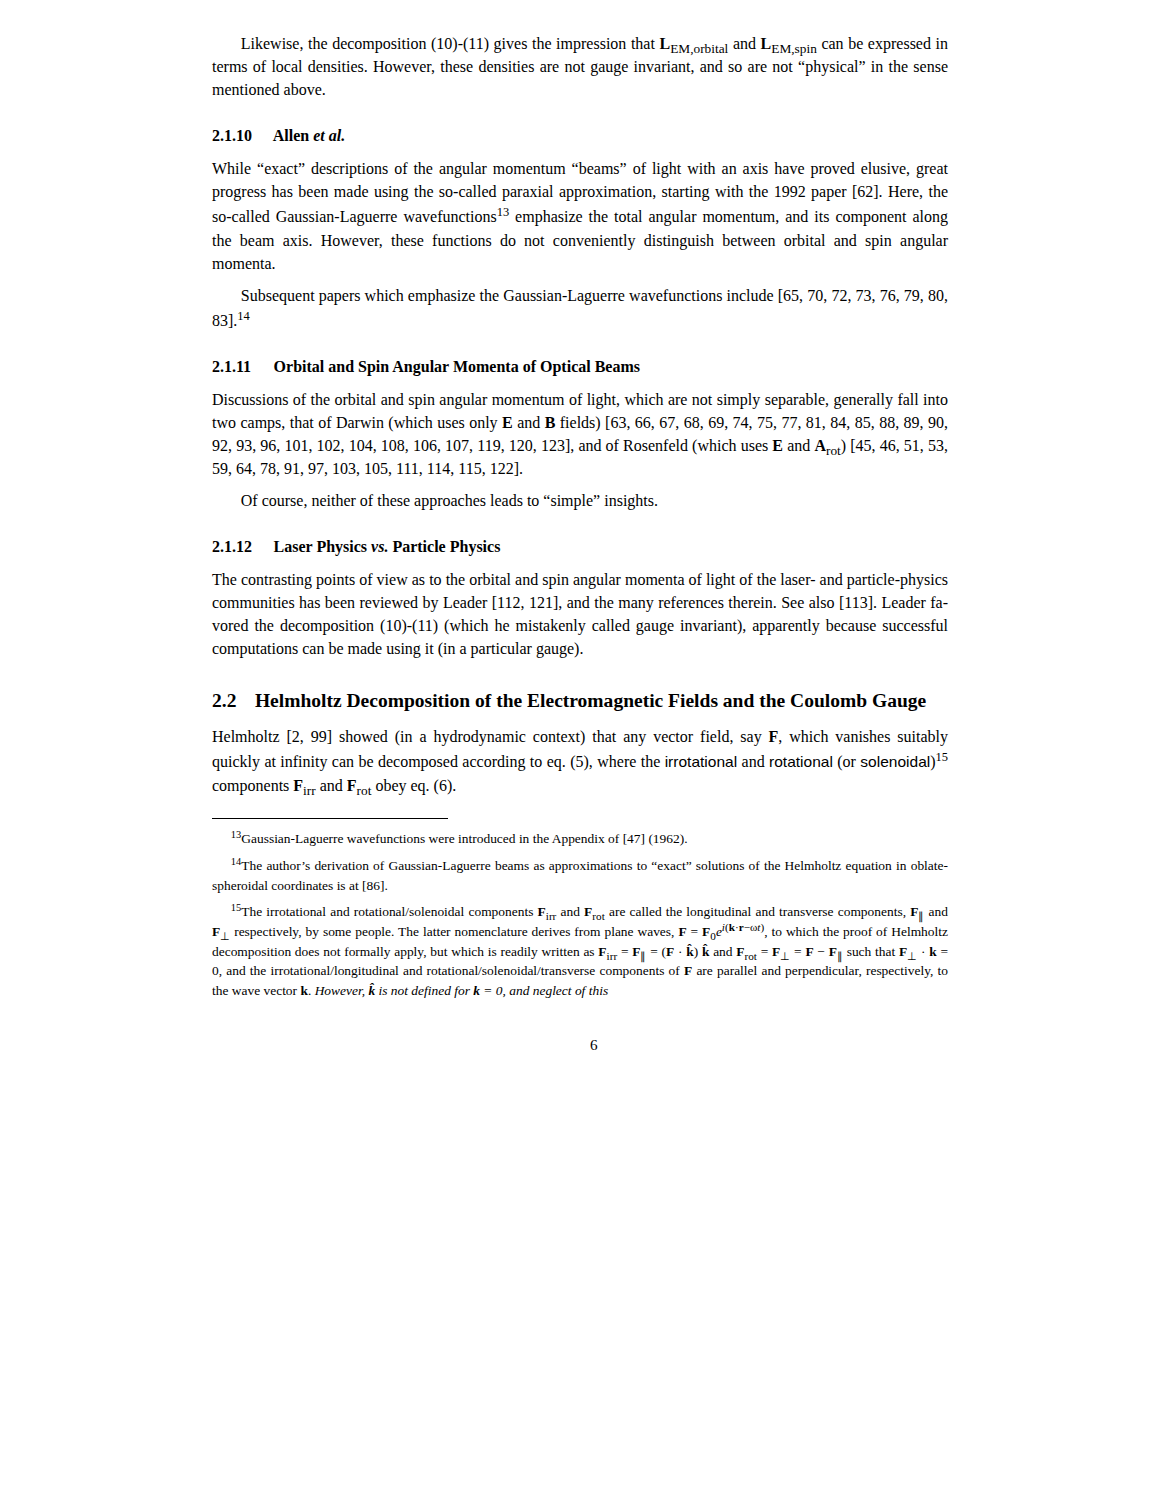Likewise, the decomposition (10)-(11) gives the impression that LEM,orbital and LEM,spin can be expressed in terms of local densities. However, these densities are not gauge invariant, and so are not “physical” in the sense mentioned above.
2.1.10 Allen et al.
While “exact” descriptions of the angular momentum “beams” of light with an axis have proved elusive, great progress has been made using the so-called paraxial approximation, starting with the 1992 paper [62]. Here, the so-called Gaussian-Laguerre wavefunctions13 emphasize the total angular momentum, and its component along the beam axis. However, these functions do not conveniently distinguish between orbital and spin angular momenta.
Subsequent papers which emphasize the Gaussian-Laguerre wavefunctions include [65, 70, 72, 73, 76, 79, 80, 83].14
2.1.11 Orbital and Spin Angular Momenta of Optical Beams
Discussions of the orbital and spin angular momentum of light, which are not simply separable, generally fall into two camps, that of Darwin (which uses only E and B fields) [63, 66, 67, 68, 69, 74, 75, 77, 81, 84, 85, 88, 89, 90, 92, 93, 96, 101, 102, 104, 108, 106, 107, 119, 120, 123], and of Rosenfeld (which uses E and Arot) [45, 46, 51, 53, 59, 64, 78, 91, 97, 103, 105, 111, 114, 115, 122].
Of course, neither of these approaches leads to “simple” insights.
2.1.12 Laser Physics vs. Particle Physics
The contrasting points of view as to the orbital and spin angular momenta of light of the laser- and particle-physics communities has been reviewed by Leader [112, 121], and the many references therein. See also [113]. Leader favored the decomposition (10)-(11) (which he mistakenly called gauge invariant), apparently because successful computations can be made using it (in a particular gauge).
2.2 Helmholtz Decomposition of the Electromagnetic Fields and the Coulomb Gauge
Helmholtz [2, 99] showed (in a hydrodynamic context) that any vector field, say F, which vanishes suitably quickly at infinity can be decomposed according to eq. (5), where the irrotational and rotational (or solenoidal)15 components Firr and Frot obey eq. (6).
13 Gaussian-Laguerre wavefunctions were introduced in the Appendix of [47] (1962).
14 The author’s derivation of Gaussian-Laguerre beams as approximations to “exact” solutions of the Helmholtz equation in oblate-spheroidal coordinates is at [86].
15 The irrotational and rotational/solenoidal components Firr and Frot are called the longitudinal and transverse components, F∥ and F⊥ respectively, by some people. The latter nomenclature derives from plane waves, F = F0ei(k·r−ωt), to which the proof of Helmholtz decomposition does not formally apply, but which is readily written as Firr = F∥ = (F · k̂) k̂ and Frot = F⊥ = F − F∥ such that F⊥ · k = 0, and the irrotational/longitudinal and rotational/solenoidal/transverse components of F are parallel and perpendicular, respectively, to the wave vector k. However, k̂ is not defined for k = 0, and neglect of this
6